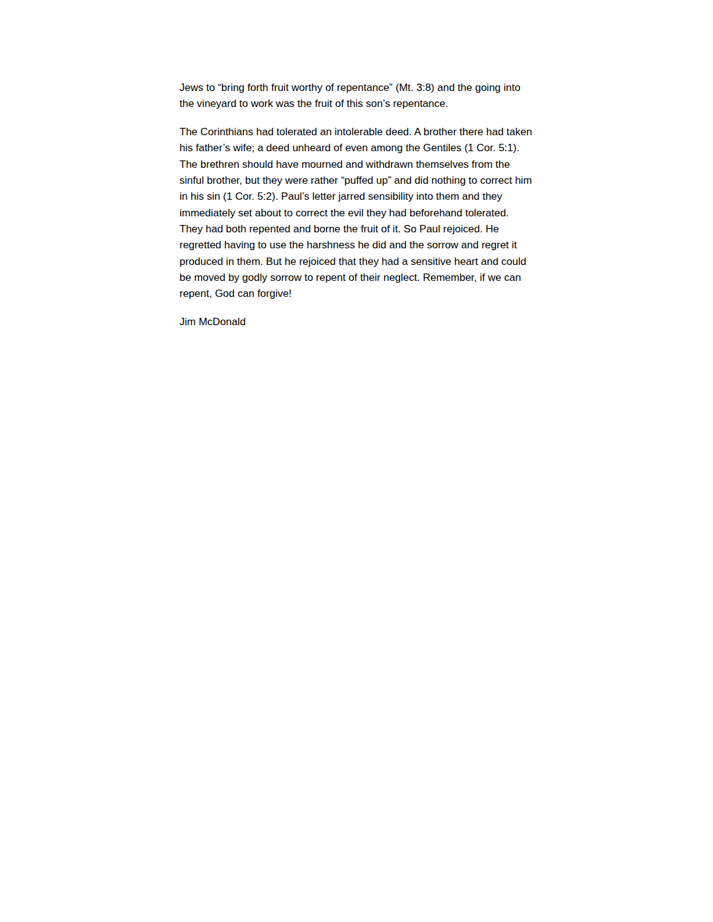Jews to “bring forth fruit worthy of repentance” (Mt. 3:8) and the going into the vineyard to work was the fruit of this son’s repentance.
The Corinthians had tolerated an intolerable deed. A brother there had taken his father’s wife; a deed unheard of even among the Gentiles (1 Cor. 5:1). The brethren should have mourned and withdrawn themselves from the sinful brother, but they were rather “puffed up” and did nothing to correct him in his sin (1 Cor. 5:2). Paul’s letter jarred sensibility into them and they immediately set about to correct the evil they had beforehand tolerated. They had both repented and borne the fruit of it. So Paul rejoiced. He regretted having to use the harshness he did and the sorrow and regret it produced in them. But he rejoiced that they had a sensitive heart and could be moved by godly sorrow to repent of their neglect. Remember, if we can repent, God can forgive!
Jim McDonald